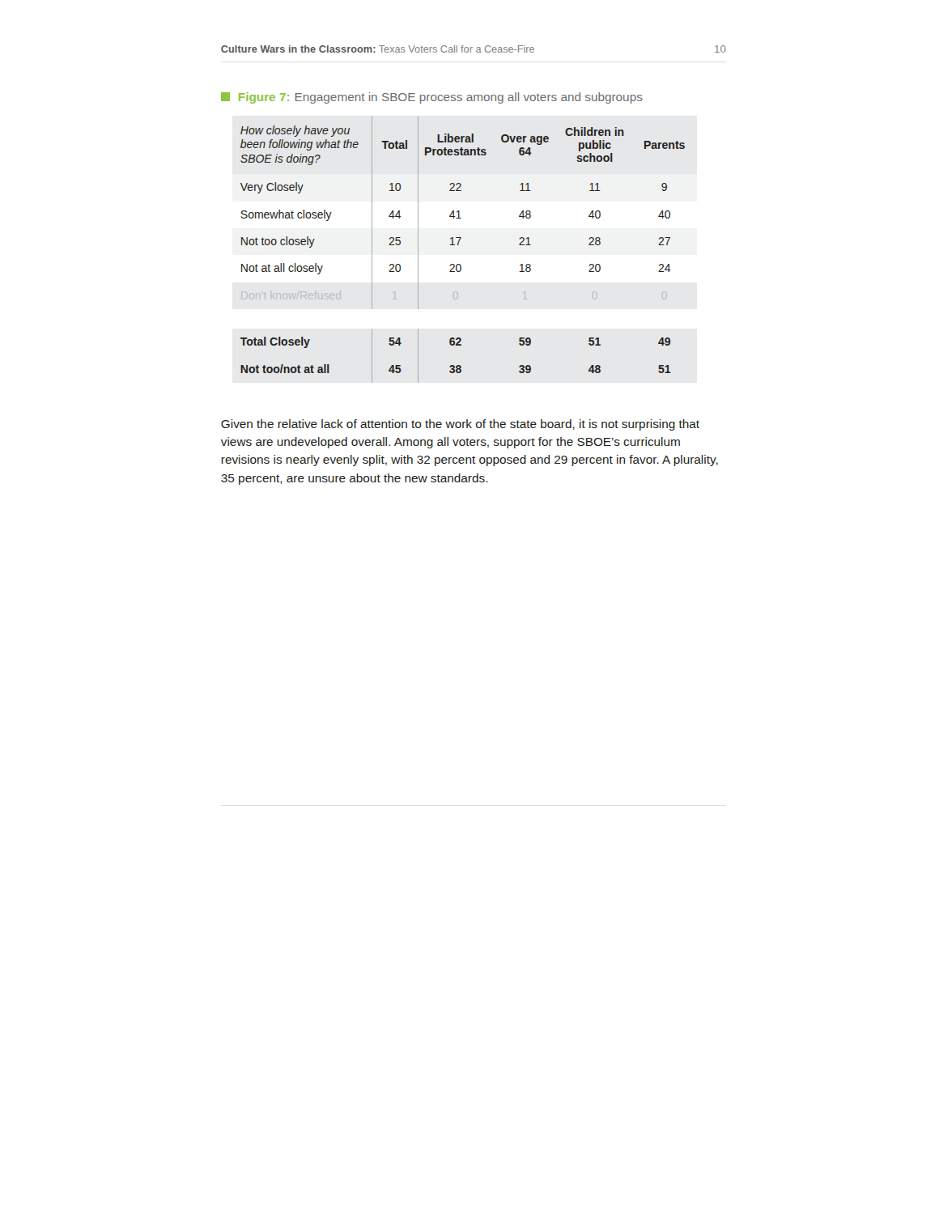Culture Wars in the Classroom: Texas Voters Call for a Cease-Fire
10
Figure 7: Engagement in SBOE process among all voters and subgroups
| How closely have you been following what the SBOE is doing? | Total | Liberal Protestants | Over age 64 | Children in public school | Parents |
| --- | --- | --- | --- | --- | --- |
| Very Closely | 10 | 22 | 11 | 11 | 9 |
| Somewhat closely | 44 | 41 | 48 | 40 | 40 |
| Not too closely | 25 | 17 | 21 | 28 | 27 |
| Not at all closely | 20 | 20 | 18 | 20 | 24 |
| Don’t know/Refused | 1 | 0 | 1 | 0 | 0 |
| Total Closely | 54 | 62 | 59 | 51 | 49 |
| Not too/not at all | 45 | 38 | 39 | 48 | 51 |
Given the relative lack of attention to the work of the state board, it is not surprising that views are undeveloped overall. Among all voters, support for the SBOE’s curriculum revisions is nearly evenly split, with 32 percent opposed and 29 percent in favor. A plurality, 35 percent, are unsure about the new standards.